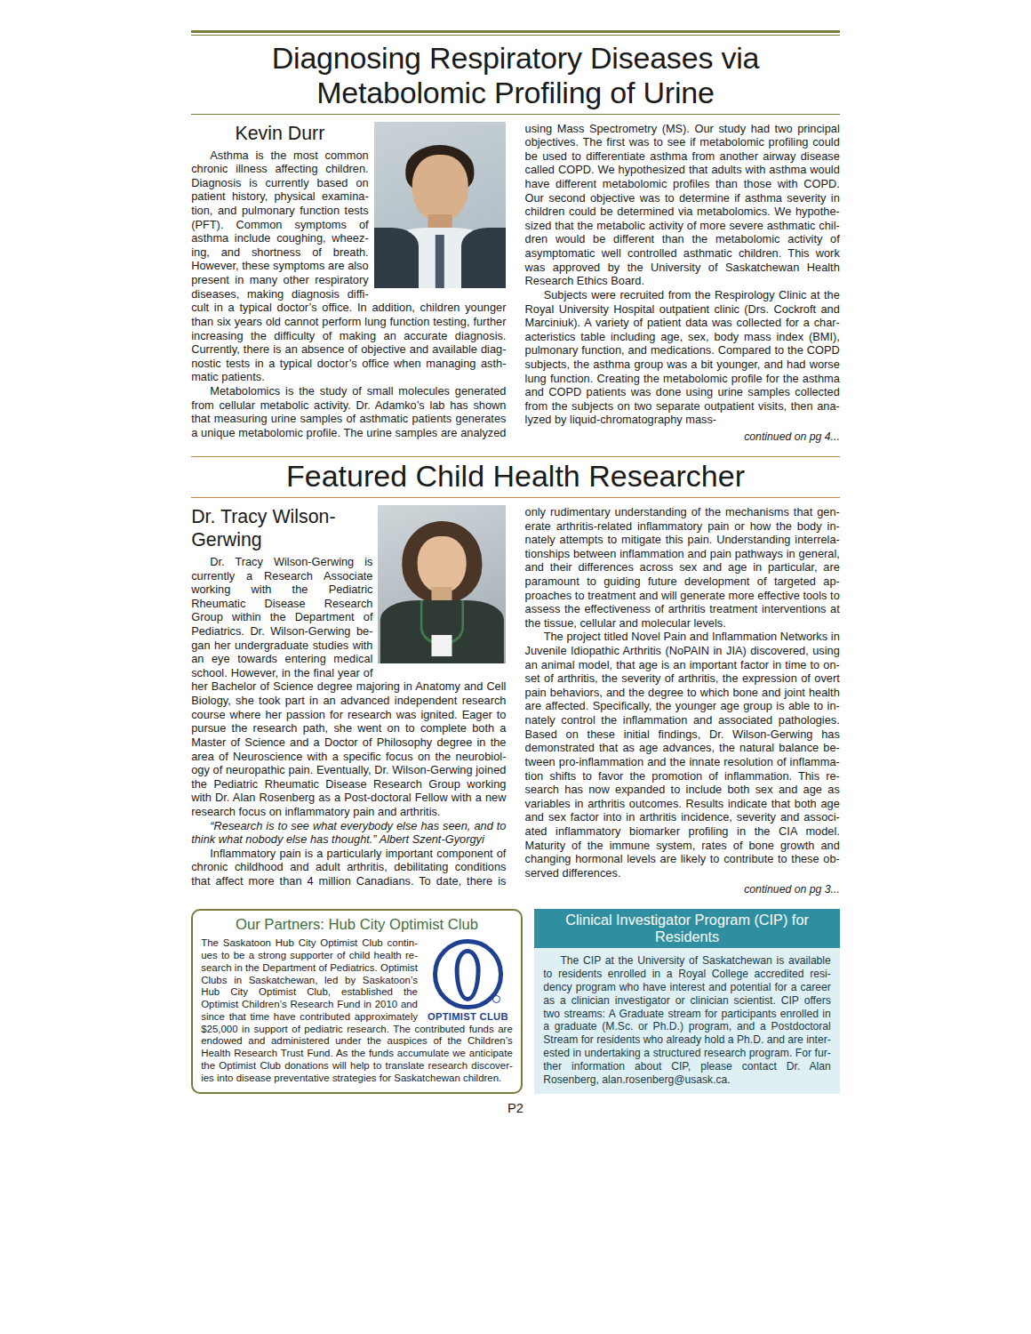Diagnosing Respiratory Diseases via Metabolomic Profiling of Urine
Kevin Durr
Asthma is the most common chronic illness affecting children. Diagnosis is currently based on patient history, physical examination, and pulmonary function tests (PFT). Common symptoms of asthma include coughing, wheezing, and shortness of breath. However, these symptoms are also present in many other respiratory diseases, making diagnosis difficult in a typical doctor’s office. In addition, children younger than six years old cannot perform lung function testing, further increasing the difficulty of making an accurate diagnosis. Currently, there is an absence of objective and available diagnostic tests in a typical doctor’s office when managing asthmatic patients.
Metabolomics is the study of small molecules generated from cellular metabolic activity. Dr. Adamko’s lab has shown that measuring urine samples of asthmatic patients generates a unique metabolomic profile. The urine samples are analyzed using Mass Spectrometry (MS). Our study had two principal objectives. The first was to see if metabolomic profiling could be used to differentiate asthma from another airway disease called COPD. We hypothesized that adults with asthma would have different metabolomic profiles than those with COPD. Our second objective was to determine if asthma severity in children could be determined via metabolomics. We hypothesized that the metabolic activity of more severe asthmatic children would be different than the metabolomic activity of asymptomatic well controlled asthmatic children. This work was approved by the University of Saskatchewan Health Research Ethics Board.
Subjects were recruited from the Respirology Clinic at the Royal University Hospital outpatient clinic (Drs. Cockroft and Marciniuk). A variety of patient data was collected for a characteristics table including age, sex, body mass index (BMI), pulmonary function, and medications. Compared to the COPD subjects, the asthma group was a bit younger, and had worse lung function. Creating the metabolomic profile for the asthma and COPD patients was done using urine samples collected from the subjects on two separate outpatient visits, then analyzed by liquid-chromatography mass-
continued on pg 4...
Featured Child Health Researcher
Dr. Tracy Wilson-Gerwing
Dr. Tracy Wilson-Gerwing is currently a Research Associate working with the Pediatric Rheumatic Disease Research Group within the Department of Pediatrics. Dr. Wilson-Gerwing began her undergraduate studies with an eye towards entering medical school. However, in the final year of her Bachelor of Science degree majoring in Anatomy and Cell Biology, she took part in an advanced independent research course where her passion for research was ignited. Eager to pursue the research path, she went on to complete both a Master of Science and a Doctor of Philosophy degree in the area of Neuroscience with a specific focus on the neurobiology of neuropathic pain. Eventually, Dr. Wilson-Gerwing joined the Pediatric Rheumatic Disease Research Group working with Dr. Alan Rosenberg as a Post-doctoral Fellow with a new research focus on inflammatory pain and arthritis.
“Research is to see what everybody else has seen, and to think what nobody else has thought.” Albert Szent-Gyorgyi
Inflammatory pain is a particularly important component of chronic childhood and adult arthritis, debilitating conditions that affect more than 4 million Canadians. To date, there is only rudimentary understanding of the mechanisms that generate arthritis-related inflammatory pain or how the body innately attempts to mitigate this pain. Understanding interrelationships between inflammation and pain pathways in general, and their differences across sex and age in particular, are paramount to guiding future development of targeted approaches to treatment and will generate more effective tools to assess the effectiveness of arthritis treatment interventions at the tissue, cellular and molecular levels.
The project titled Novel Pain and Inflammation Networks in Juvenile Idiopathic Arthritis (NoPAIN in JIA) discovered, using an animal model, that age is an important factor in time to onset of arthritis, the severity of arthritis, the expression of overt pain behaviors, and the degree to which bone and joint health are affected. Specifically, the younger age group is able to innately control the inflammation and associated pathologies. Based on these initial findings, Dr. Wilson-Gerwing has demonstrated that as age advances, the natural balance between pro-inflammation and the innate resolution of inflammation shifts to favor the promotion of inflammation. This research has now expanded to include both sex and age as variables in arthritis outcomes. Results indicate that both age and sex factor into in arthritis incidence, severity and associated inflammatory biomarker profiling in the CIA model. Maturity of the immune system, rates of bone growth and changing hormonal levels are likely to contribute to these observed differences.
continued on pg 3...
Our Partners: Hub City Optimist Club
OPTIMIST CLUB
The Saskatoon Hub City Optimist Club continues to be a strong supporter of child health research in the Department of Pediatrics. Optimist Clubs in Saskatchewan, led by Saskatoon’s Hub City Optimist Club, established the Optimist Children’s Research Fund in 2010 and since that time have contributed approximately $25,000 in support of pediatric research. The contributed funds are endowed and administered under the auspices of the Children’s Health Research Trust Fund. As the funds accumulate we anticipate the Optimist Club donations will help to translate research discoveries into disease preventative strategies for Saskatchewan children.
Clinical Investigator Program (CIP) for Residents
The CIP at the University of Saskatchewan is available to residents enrolled in a Royal College accredited residency program who have interest and potential for a career as a clinician investigator or clinician scientist. CIP offers two streams: A Graduate stream for participants enrolled in a graduate (M.Sc. or Ph.D.) program, and a Postdoctoral Stream for residents who already hold a Ph.D. and are interested in undertaking a structured research program. For further information about CIP, please contact Dr. Alan Rosenberg, alan.rosenberg@usask.ca.
P2